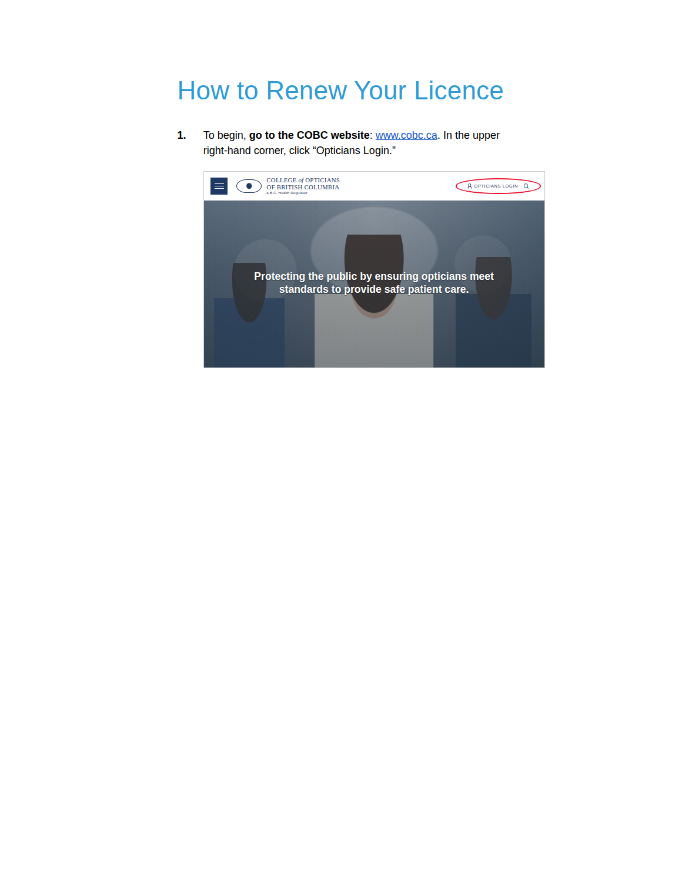How to Renew Your Licence
To begin, go to the COBC website: www.cobc.ca. In the upper right-hand corner, click “Opticians Login.”
COLLEGE of OPTICIANS
OF BRITISH COLUMBIA
a B.C. Health Regulator
OPTICIANS LOGIN
Protecting the public by ensuring opticians meet
standards to provide safe patient care.